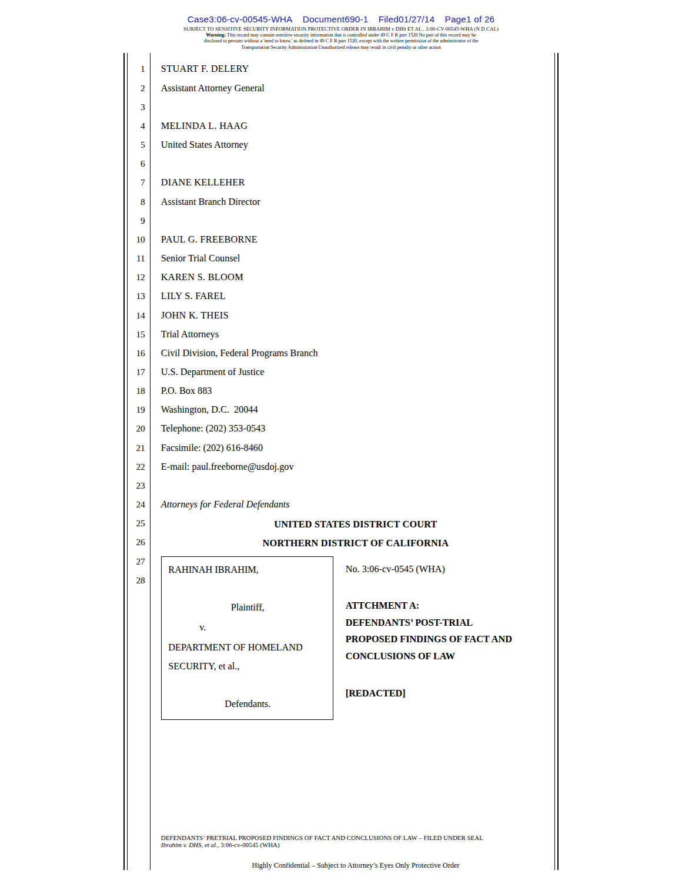Case3:06-cv-00545-WHA Document690-1 Filed01/27/14 Page1 of 26
SUBJECT TO SENSITIVE SECURITY INFORMATION PROTECTIVE ORDER IN IBRAHIM v DHS ET AL , 3:06-CV-00545-WHA (N D CAL)
Warning: This record may contain sensitive security information that is controlled under 49 C F R part 1520 No part of this record may be
disclosed to persons without a 'need to know,' as defined in 49 C F R part 1520, except with the written permission of the administrator of the
Transportation Security Administration Unauthorized release may result in civil penalty or other action
1
2
3
4
5
6
7
8
9
10
11
12
13
14
15
16
17
18
19
20
21
22
23
24
25
26
27
28
STUART F. DELERY
Assistant Attorney General
MELINDA L. HAAG
United States Attorney
DIANE KELLEHER
Assistant Branch Director
PAUL G. FREEBORNE
Senior Trial Counsel
KAREN S. BLOOM
LILY S. FAREL
JOHN K. THEIS
Trial Attorneys
Civil Division, Federal Programs Branch
U.S. Department of Justice
P.O. Box 883
Washington, D.C. 20044
Telephone: (202) 353-0543
Facsimile: (202) 616-8460
E-mail: paul.freeborne@usdoj.gov
Attorneys for Federal Defendants
UNITED STATES DISTRICT COURT
NORTHERN DISTRICT OF CALIFORNIA
RAHINAH IBRAHIM,
Plaintiff,
v.
DEPARTMENT OF HOMELAND
SECURITY, et al.,
Defendants.
No. 3:06-cv-0545 (WHA)
ATTCHMENT A:
DEFENDANTS’ POST-TRIAL
PROPOSED FINDINGS OF FACT AND
CONCLUSIONS OF LAW
[REDACTED]
DEFENDANTS’ PRETRIAL PROPOSED FINDINGS OF FACT AND CONCLUSIONS OF LAW – FILED UNDER SEAL
Ibrahim v. DHS, et al., 3:06-cv-00545 (WHA)
Highly Confidential – Subject to Attorney’s Eyes Only Protective Order